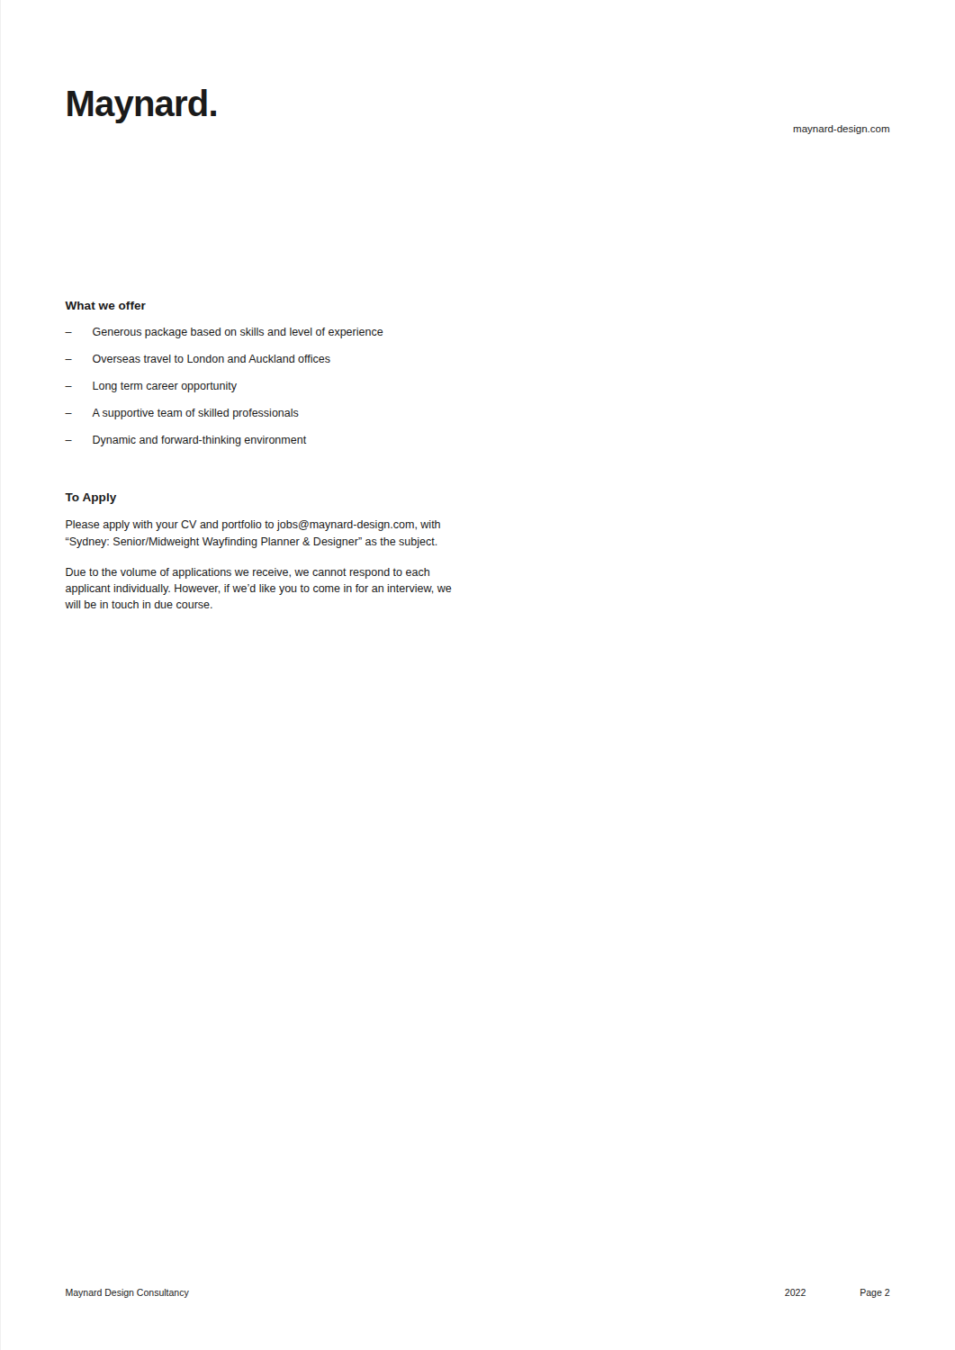Maynard.
maynard-design.com
What we offer
Generous package based on skills and level of experience
Overseas travel to London and Auckland offices
Long term career opportunity
A supportive team of skilled professionals
Dynamic and forward-thinking environment
To Apply
Please apply with your CV and portfolio to jobs@maynard-design.com, with “Sydney: Senior/Midweight Wayfinding Planner & Designer” as the subject.
Due to the volume of applications we receive, we cannot respond to each applicant individually. However, if we’d like you to come in for an interview, we will be in touch in due course.
Maynard Design Consultancy 2022 Page 2